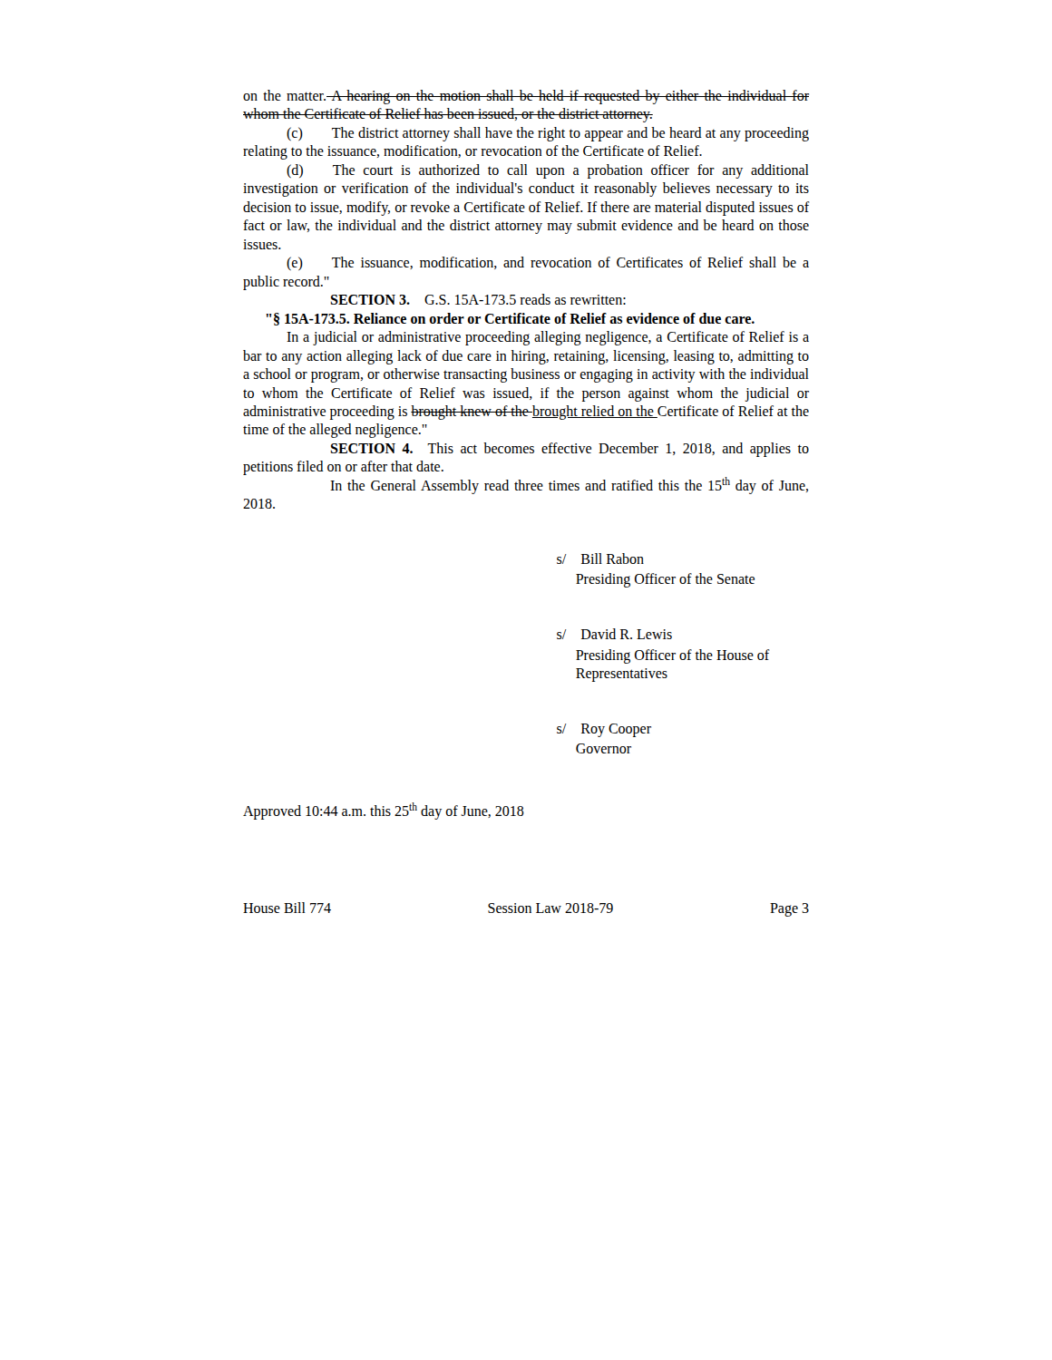on the matter. A hearing on the motion shall be held if requested by either the individual for whom the Certificate of Relief has been issued, or the district attorney.
(c)  The district attorney shall have the right to appear and be heard at any proceeding relating to the issuance, modification, or revocation of the Certificate of Relief.
(d)  The court is authorized to call upon a probation officer for any additional investigation or verification of the individual's conduct it reasonably believes necessary to its decision to issue, modify, or revoke a Certificate of Relief. If there are material disputed issues of fact or law, the individual and the district attorney may submit evidence and be heard on those issues.
(e)  The issuance, modification, and revocation of Certificates of Relief shall be a public record."
SECTION 3. G.S. 15A-173.5 reads as rewritten:
"§ 15A-173.5. Reliance on order or Certificate of Relief as evidence of due care.
In a judicial or administrative proceeding alleging negligence, a Certificate of Relief is a bar to any action alleging lack of due care in hiring, retaining, licensing, leasing to, admitting to a school or program, or otherwise transacting business or engaging in activity with the individual to whom the Certificate of Relief was issued, if the person against whom the judicial or administrative proceeding is brought knew of the brought relied on the Certificate of Relief at the time of the alleged negligence."
SECTION 4. This act becomes effective December 1, 2018, and applies to petitions filed on or after that date.
In the General Assembly read three times and ratified this the 15th day of June, 2018.
s/ Bill Rabon
Presiding Officer of the Senate
s/ David R. Lewis
Presiding Officer of the House of Representatives
s/ Roy Cooper
Governor
Approved 10:44 a.m. this 25th day of June, 2018
House Bill 774
Session Law 2018-79
Page 3